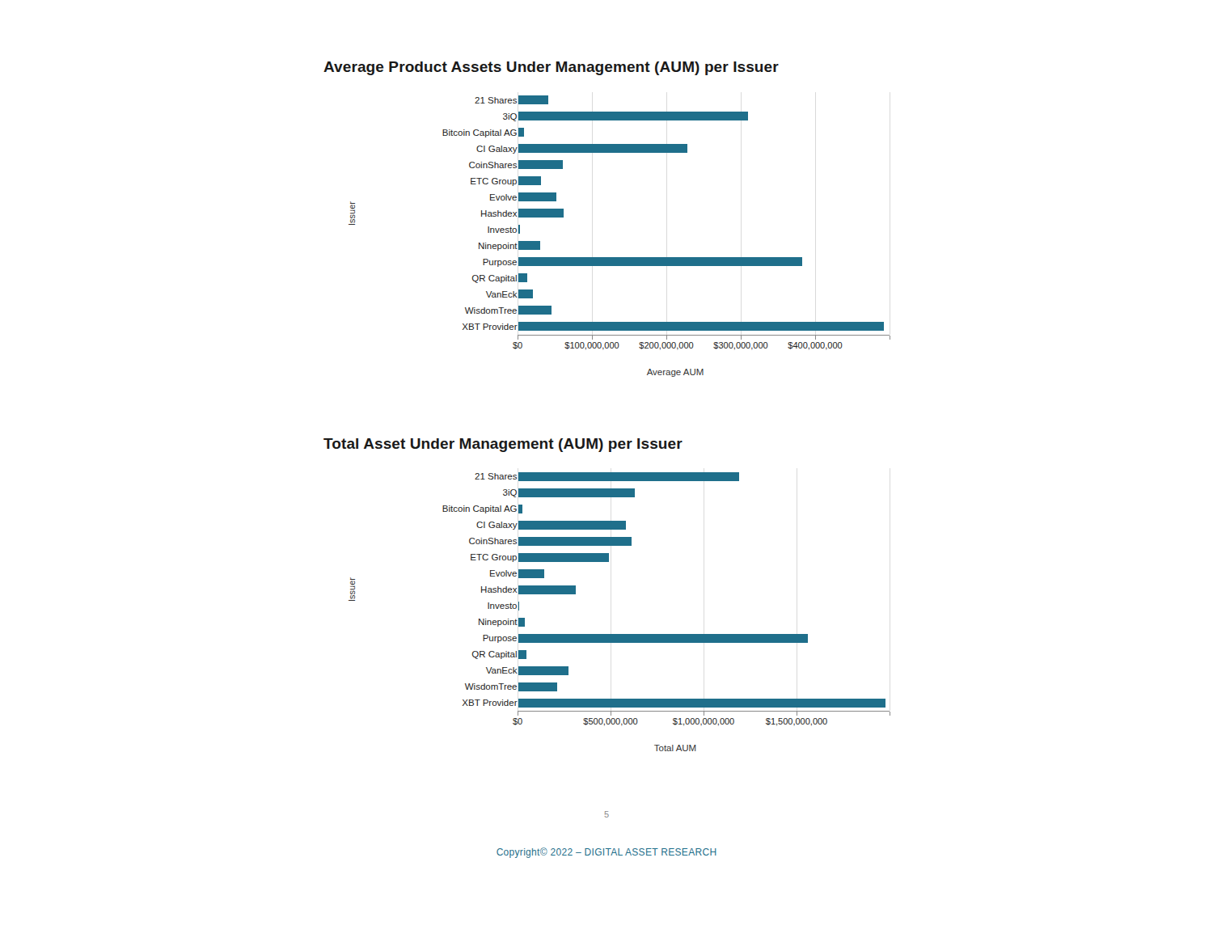Average Product Assets Under Management (AUM) per Issuer
Issuer
| 21 Shares | |
| 3iQ | |
| Bitcoin Capital AG | |
| CI Galaxy | |
| CoinShares | |
| ETC Group | |
| Evolve | |
| Hashdex | |
| Investo | |
| Ninepoint | |
| Purpose | |
| QR Capital | |
| VanEck | |
| WisdomTree | |
| XBT Provider | |
$0 $100,000,000 $200,000,000 $300,000,000 $400,000,000
Average AUM
Total Asset Under Management (AUM) per Issuer
Issuer
| 21 Shares | |
| 3iQ | |
| Bitcoin Capital AG | |
| CI Galaxy | |
| CoinShares | |
| ETC Group | |
| Evolve | |
| Hashdex | |
| Investo | |
| Ninepoint | |
| Purpose | |
| QR Capital | |
| VanEck | |
| WisdomTree | |
| XBT Provider | |
$0 $500,000,000 $1,000,000,000 $1,500,000,000
Total AUM
5
Copyright© 2022 – DIGITAL ASSET RESEARCH